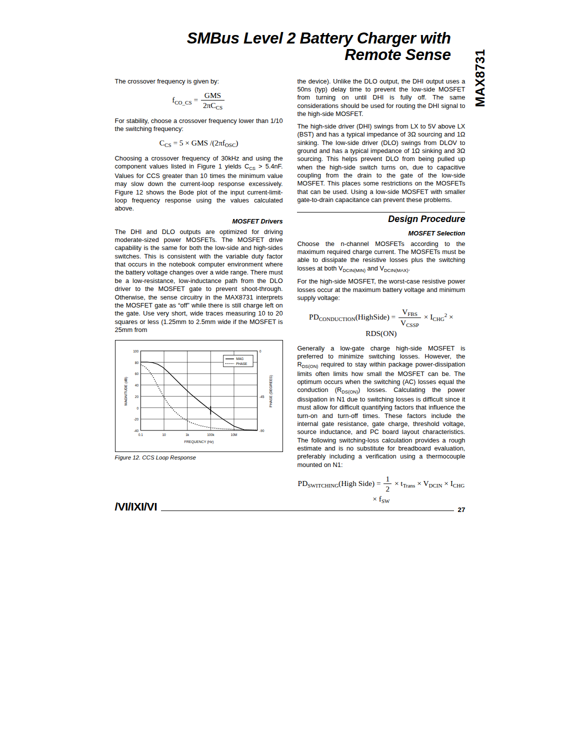MAX8731
SMBus Level 2 Battery Charger with
Remote Sense
The crossover frequency is given by:
fCO_CS = GMS 2πCCS
For stability, choose a crossover frequency lower than 1/10 the switching frequency:
CCS = 5 × GMS /(2πfOSC)
Choosing a crossover frequency of 30kHz and using the component values listed in Figure 1 yields CCS > 5.4nF. Values for CCS greater than 10 times the minimum value may slow down the current-loop response excessively. Figure 12 shows the Bode plot of the input current-limit-loop frequency response using the values calculated above.
MOSFET Drivers
The DHI and DLO outputs are optimized for driving moderate-sized power MOSFETs. The MOSFET drive capability is the same for both the low-side and high-sides switches. This is consistent with the variable duty factor that occurs in the notebook computer environment where the battery voltage changes over a wide range. There must be a low-resistance, low-inductance path from the DLO driver to the MOSFET gate to prevent shoot-through. Otherwise, the sense circuitry in the MAX8731 interprets the MOSFET gate as “off” while there is still charge left on the gate. Use very short, wide traces measuring 10 to 20 squares or less (1.25mm to 2.5mm wide if the MOSFET is 25mm from
MAG PHASE 100 80 60 40 20 0 -20 -40 0 -45 -90 0.1 10 1k 100k 10M FREQUENCY (Hz) MAGNITUDE (dB) PHASE (DEGREES)
Figure 12. CCS Loop Response
the device). Unlike the DLO output, the DHI output uses a 50ns (typ) delay time to prevent the low-side MOSFET from turning on until DHI is fully off. The same considerations should be used for routing the DHI signal to the high-side MOSFET.
The high-side driver (DHI) swings from LX to 5V above LX (BST) and has a typical impedance of 3Ω sourcing and 1Ω sinking. The low-side driver (DLO) swings from DLOV to ground and has a typical impedance of 1Ω sinking and 3Ω sourcing. This helps prevent DLO from being pulled up when the high-side switch turns on, due to capacitive coupling from the drain to the gate of the low-side MOSFET. This places some restrictions on the MOSFETs that can be used. Using a low-side MOSFET with smaller gate-to-drain capacitance can prevent these problems.
Design Procedure
MOSFET Selection
Choose the n-channel MOSFETs according to the maximum required charge current. The MOSFETs must be able to dissipate the resistive losses plus the switching losses at both VDCIN(MIN) and VDCIN(MAX).
For the high-side MOSFET, the worst-case resistive power losses occur at the maximum battery voltage and minimum supply voltage:
PDCONDUCTION(HighSide) = VFBS VCSSP × ICHG2 × RDS(ON)
Generally a low-gate charge high-side MOSFET is preferred to minimize switching losses. However, the RDS(ON) required to stay within package power-dissipation limits often limits how small the MOSFET can be. The optimum occurs when the switching (AC) losses equal the conduction (RDS(ON)) losses. Calculating the power dissipation in N1 due to switching losses is difficult since it must allow for difficult quantifying factors that influence the turn-on and turn-off times. These factors include the internal gate resistance, gate charge, threshold voltage, source inductance, and PC board layout characteristics. The following switching-loss calculation provides a rough estimate and is no substitute for breadboard evaluation, preferably including a verification using a thermocouple mounted on N1:
PDSWITCHING(High Side) = 1 2 × tTrans × VDCIN × ICHG × fSW
/VI/IXI/VI
27